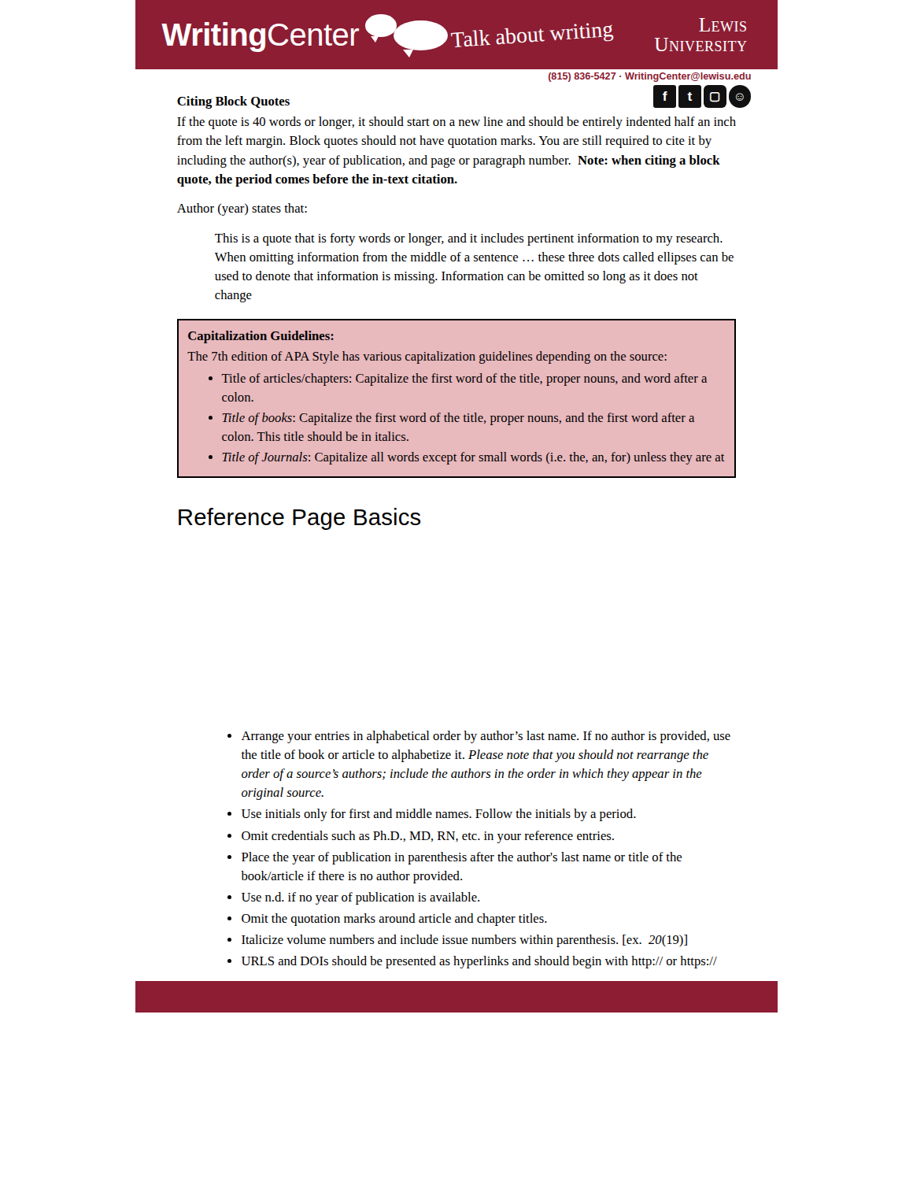WritingCenter
Talk about writing
Lewis University
(815) 836-5427 · WritingCenter@lewisu.edu
f t ▢ ☺
Citing Block Quotes
If the quote is 40 words or longer, it should start on a new line and should be entirely indented half an inch from the left margin. Block quotes should not have quotation marks. You are still required to cite it by including the author(s), year of publication, and page or paragraph number. Note: when citing a block quote, the period comes before the in-text citation.
Author (year) states that:
This is a quote that is forty words or longer, and it includes pertinent information to my research. When omitting information from the middle of a sentence … these three dots called ellipses can be used to denote that information is missing. Information can be omitted so long as it does not change
Capitalization Guidelines:
The 7th edition of APA Style has various capitalization guidelines depending on the source:
Title of articles/chapters: Capitalize the first word of the title, proper nouns, and word after a colon.
Title of books: Capitalize the first word of the title, proper nouns, and the first word after a colon. This title should be in italics.
Title of Journals: Capitalize all words except for small words (i.e. the, an, for) unless they are at
Reference Page Basics
Arrange your entries in alphabetical order by author’s last name. If no author is provided, use the title of book or article to alphabetize it. Please note that you should not rearrange the order of a source’s authors; include the authors in the order in which they appear in the original source.
Use initials only for first and middle names. Follow the initials by a period.
Omit credentials such as Ph.D., MD, RN, etc. in your reference entries.
Place the year of publication in parenthesis after the author's last name or title of the book/article if there is no author provided.
Use n.d. if no year of publication is available.
Omit the quotation marks around article and chapter titles.
Italicize volume numbers and include issue numbers within parenthesis. [ex. 20(19)]
URLS and DOIs should be presented as hyperlinks and should begin with http:// or https://